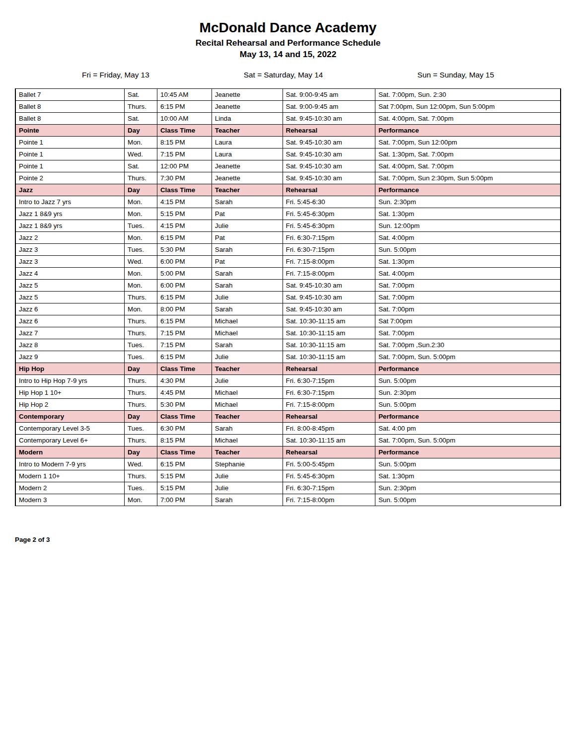McDonald Dance Academy
Recital Rehearsal and Performance Schedule
May 13, 14 and 15, 2022
Fri = Friday, May 13 Sat = Saturday, May 14 Sun = Sunday, May 15
| Ballet 7 | Sat. | 10:45 AM | Jeanette | Sat. 9:00-9:45 am | Sat. 7:00pm, Sun. 2:30 |
| Ballet 8 | Thurs. | 6:15 PM | Jeanette | Sat. 9:00-9:45 am | Sat 7:00pm, Sun 12:00pm, Sun 5:00pm |
| Ballet 8 | Sat. | 10:00 AM | Linda | Sat. 9:45-10:30 am | Sat. 4:00pm, Sat. 7:00pm |
| Pointe | Day | Class Time | Teacher | Rehearsal | Performance |
| Pointe 1 | Mon. | 8:15 PM | Laura | Sat. 9:45-10:30 am | Sat. 7:00pm, Sun 12:00pm |
| Pointe 1 | Wed. | 7:15 PM | Laura | Sat. 9:45-10:30 am | Sat. 1:30pm, Sat. 7:00pm |
| Pointe 1 | Sat. | 12:00 PM | Jeanette | Sat. 9:45-10:30 am | Sat. 4:00pm, Sat. 7:00pm |
| Pointe 2 | Thurs. | 7:30 PM | Jeanette | Sat. 9:45-10:30 am | Sat. 7:00pm, Sun 2:30pm, Sun 5:00pm |
| Jazz | Day | Class Time | Teacher | Rehearsal | Performance |
| Intro to Jazz 7 yrs | Mon. | 4:15 PM | Sarah | Fri. 5:45-6:30 | Sun. 2:30pm |
| Jazz 1 8&9 yrs | Mon. | 5:15 PM | Pat | Fri. 5:45-6:30pm | Sat. 1:30pm |
| Jazz 1 8&9 yrs | Tues. | 4:15 PM | Julie | Fri. 5:45-6:30pm | Sun. 12:00pm |
| Jazz 2 | Mon. | 6:15 PM | Pat | Fri. 6:30-7:15pm | Sat. 4:00pm |
| Jazz 3 | Tues. | 5:30 PM | Sarah | Fri. 6:30-7:15pm | Sun. 5:00pm |
| Jazz 3 | Wed. | 6:00 PM | Pat | Fri. 7:15-8:00pm | Sat. 1:30pm |
| Jazz 4 | Mon. | 5:00 PM | Sarah | Fri. 7:15-8:00pm | Sat. 4:00pm |
| Jazz 5 | Mon. | 6:00 PM | Sarah | Sat. 9:45-10:30 am | Sat. 7:00pm |
| Jazz 5 | Thurs. | 6:15 PM | Julie | Sat. 9:45-10:30 am | Sat. 7:00pm |
| Jazz 6 | Mon. | 8:00 PM | Sarah | Sat. 9:45-10:30 am | Sat. 7:00pm |
| Jazz 6 | Thurs. | 6:15 PM | Michael | Sat. 10:30-11:15 am | Sat 7:00pm |
| Jazz 7 | Thurs. | 7:15 PM | Michael | Sat. 10:30-11:15 am | Sat. 7:00pm |
| Jazz 8 | Tues. | 7:15 PM | Sarah | Sat. 10:30-11:15 am | Sat. 7:00pm ,Sun.2:30 |
| Jazz 9 | Tues. | 6:15 PM | Julie | Sat. 10:30-11:15 am | Sat. 7:00pm, Sun. 5:00pm |
| Hip Hop | Day | Class Time | Teacher | Rehearsal | Performance |
| Intro to Hip Hop 7-9 yrs | Thurs. | 4:30 PM | Julie | Fri. 6:30-7:15pm | Sun. 5:00pm |
| Hip Hop 1 10+ | Thurs. | 4:45 PM | Michael | Fri. 6:30-7:15pm | Sun. 2:30pm |
| Hip Hop 2 | Thurs. | 5:30 PM | Michael | Fri. 7:15-8:00pm | Sun. 5:00pm |
| Contemporary | Day | Class Time | Teacher | Rehearsal | Performance |
| Contemporary Level 3-5 | Tues. | 6:30 PM | Sarah | Fri. 8:00-8:45pm | Sat. 4:00 pm |
| Contemporary Level 6+ | Thurs. | 8:15 PM | Michael | Sat. 10:30-11:15 am | Sat. 7:00pm, Sun. 5:00pm |
| Modern | Day | Class Time | Teacher | Rehearsal | Performance |
| Intro to Modern 7-9 yrs | Wed. | 6:15 PM | Stephanie | Fri. 5:00-5:45pm | Sun. 5:00pm |
| Modern 1 10+ | Thurs. | 5:15 PM | Julie | Fri. 5:45-6:30pm | Sat. 1:30pm |
| Modern 2 | Tues. | 5:15 PM | Julie | Fri. 6:30-7:15pm | Sun. 2:30pm |
| Modern 3 | Mon. | 7:00 PM | Sarah | Fri. 7:15-8:00pm | Sun. 5:00pm |
Page 2 of 3